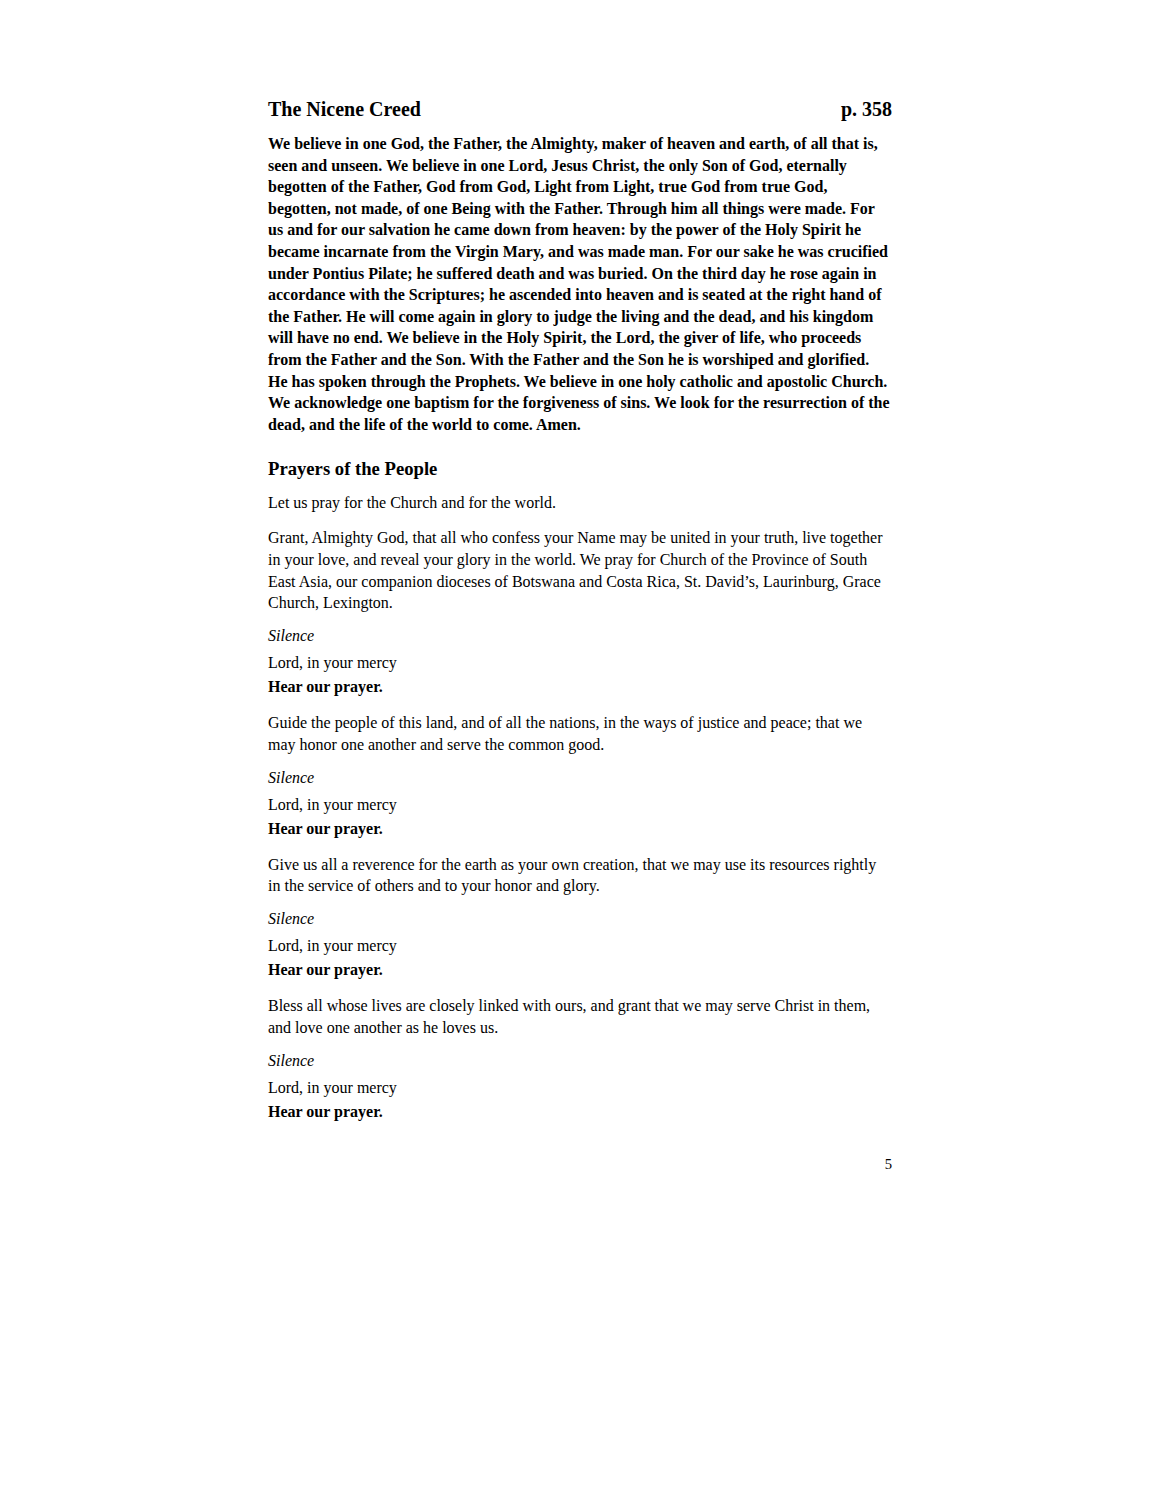The Nicene Creed p. 358
We believe in one God, the Father, the Almighty, maker of heaven and earth, of all that is, seen and unseen. We believe in one Lord, Jesus Christ, the only Son of God, eternally begotten of the Father, God from God, Light from Light, true God from true God, begotten, not made, of one Being with the Father. Through him all things were made. For us and for our salvation he came down from heaven: by the power of the Holy Spirit he became incarnate from the Virgin Mary, and was made man. For our sake he was crucified under Pontius Pilate; he suffered death and was buried. On the third day he rose again in accordance with the Scriptures; he ascended into heaven and is seated at the right hand of the Father. He will come again in glory to judge the living and the dead, and his kingdom will have no end. We believe in the Holy Spirit, the Lord, the giver of life, who proceeds from the Father and the Son. With the Father and the Son he is worshiped and glorified. He has spoken through the Prophets. We believe in one holy catholic and apostolic Church. We acknowledge one baptism for the forgiveness of sins. We look for the resurrection of the dead, and the life of the world to come. Amen.
Prayers of the People
Let us pray for the Church and for the world.
Grant, Almighty God, that all who confess your Name may be united in your truth, live together in your love, and reveal your glory in the world. We pray for Church of the Province of South East Asia, our companion dioceses of Botswana and Costa Rica, St. David’s, Laurinburg, Grace Church, Lexington.
Silence
Lord, in your mercy
Hear our prayer.
Guide the people of this land, and of all the nations, in the ways of justice and peace; that we may honor one another and serve the common good.
Silence
Lord, in your mercy
Hear our prayer.
Give us all a reverence for the earth as your own creation, that we may use its resources rightly in the service of others and to your honor and glory.
Silence
Lord, in your mercy
Hear our prayer.
Bless all whose lives are closely linked with ours, and grant that we may serve Christ in them, and love one another as he loves us.
Silence
Lord, in your mercy
Hear our prayer.
5